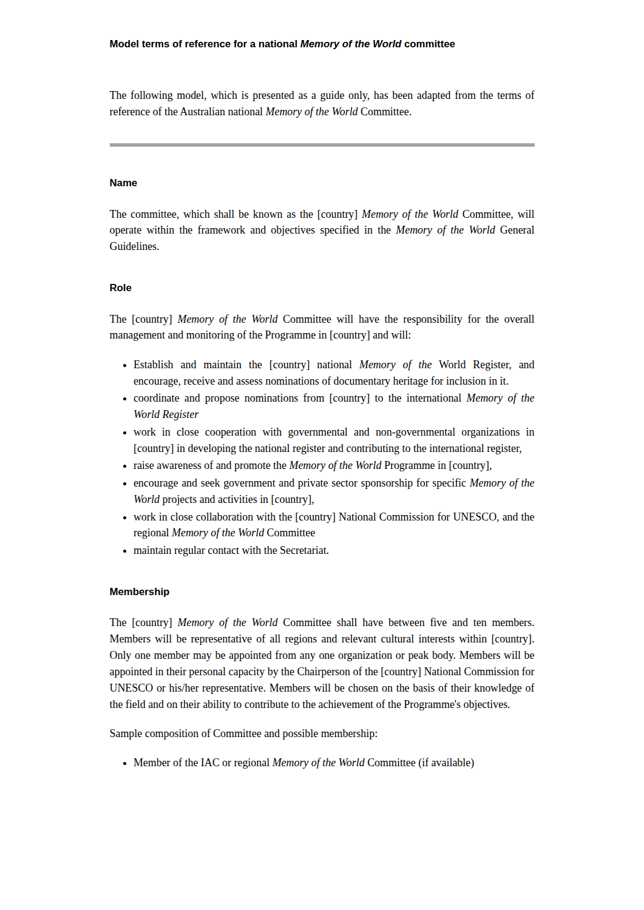Model terms of reference for a national Memory of the World committee
The following model, which is presented as a guide only, has been adapted from the terms of reference of the Australian national Memory of the World Committee.
Name
The committee, which shall be known as the [country] Memory of the World Committee, will operate within the framework and objectives specified in the Memory of the World General Guidelines.
Role
The [country] Memory of the World Committee will have the responsibility for the overall management and monitoring of the Programme in [country] and will:
Establish and maintain the [country] national Memory of the World Register, and encourage, receive and assess nominations of documentary heritage for inclusion in it.
coordinate and propose nominations from [country] to the international Memory of the World Register
work in close cooperation with governmental and non-governmental organizations in [country] in developing the national register and contributing to the international register,
raise awareness of and promote the Memory of the World Programme in [country],
encourage and seek government and private sector sponsorship for specific Memory of the World projects and activities in [country],
work in close collaboration with the [country] National Commission for UNESCO, and the regional Memory of the World Committee
maintain regular contact with the Secretariat.
Membership
The [country] Memory of the World Committee shall have between five and ten members. Members will be representative of all regions and relevant cultural interests within [country]. Only one member may be appointed from any one organization or peak body. Members will be appointed in their personal capacity by the Chairperson of the [country] National Commission for UNESCO or his/her representative. Members will be chosen on the basis of their knowledge of the field and on their ability to contribute to the achievement of the Programme's objectives.
Sample composition of Committee and possible membership:
Member of the IAC or regional Memory of the World Committee (if available)